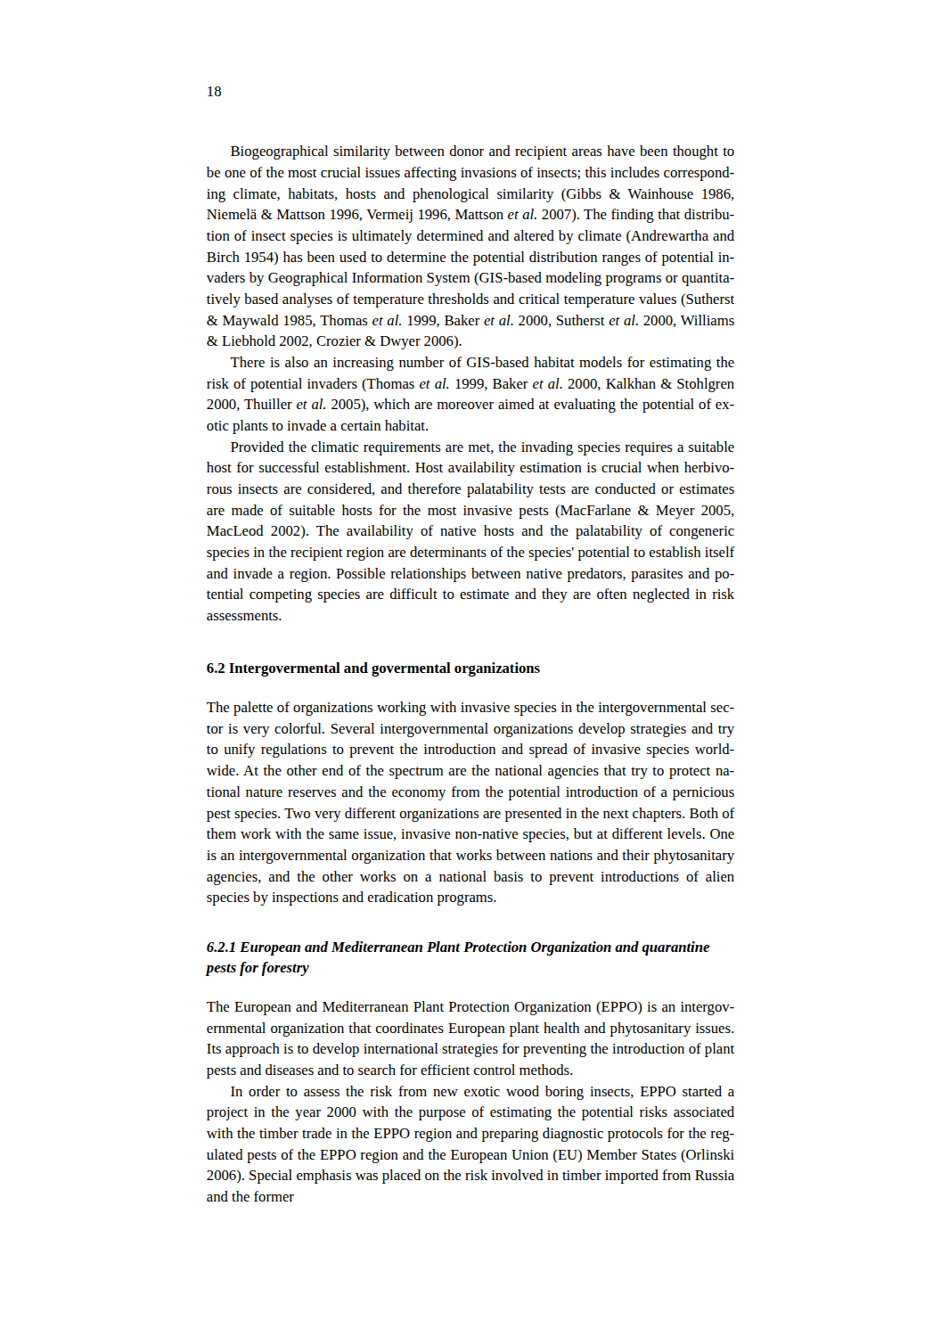18
Biogeographical similarity between donor and recipient areas have been thought to be one of the most crucial issues affecting invasions of insects; this includes corresponding climate, habitats, hosts and phenological similarity (Gibbs & Wainhouse 1986, Niemelä & Mattson 1996, Vermeij 1996, Mattson et al. 2007). The finding that distribution of insect species is ultimately determined and altered by climate (Andrewartha and Birch 1954) has been used to determine the potential distribution ranges of potential invaders by Geographical Information System (GIS-based modeling programs or quantitatively based analyses of temperature thresholds and critical temperature values (Sutherst & Maywald 1985, Thomas et al. 1999, Baker et al. 2000, Sutherst et al. 2000, Williams & Liebhold 2002, Crozier & Dwyer 2006).
There is also an increasing number of GIS-based habitat models for estimating the risk of potential invaders (Thomas et al. 1999, Baker et al. 2000, Kalkhan & Stohlgren 2000, Thuiller et al. 2005), which are moreover aimed at evaluating the potential of exotic plants to invade a certain habitat.
Provided the climatic requirements are met, the invading species requires a suitable host for successful establishment. Host availability estimation is crucial when herbivorous insects are considered, and therefore palatability tests are conducted or estimates are made of suitable hosts for the most invasive pests (MacFarlane & Meyer 2005, MacLeod 2002). The availability of native hosts and the palatability of congeneric species in the recipient region are determinants of the species' potential to establish itself and invade a region. Possible relationships between native predators, parasites and potential competing species are difficult to estimate and they are often neglected in risk assessments.
6.2 Intergovermental and govermental organizations
The palette of organizations working with invasive species in the intergovernmental sector is very colorful. Several intergovernmental organizations develop strategies and try to unify regulations to prevent the introduction and spread of invasive species worldwide. At the other end of the spectrum are the national agencies that try to protect national nature reserves and the economy from the potential introduction of a pernicious pest species. Two very different organizations are presented in the next chapters. Both of them work with the same issue, invasive non-native species, but at different levels. One is an intergovernmental organization that works between nations and their phytosanitary agencies, and the other works on a national basis to prevent introductions of alien species by inspections and eradication programs.
6.2.1 European and Mediterranean Plant Protection Organization and quarantine pests for forestry
The European and Mediterranean Plant Protection Organization (EPPO) is an intergovernmental organization that coordinates European plant health and phytosanitary issues. Its approach is to develop international strategies for preventing the introduction of plant pests and diseases and to search for efficient control methods.
In order to assess the risk from new exotic wood boring insects, EPPO started a project in the year 2000 with the purpose of estimating the potential risks associated with the timber trade in the EPPO region and preparing diagnostic protocols for the regulated pests of the EPPO region and the European Union (EU) Member States (Orlinski 2006). Special emphasis was placed on the risk involved in timber imported from Russia and the former